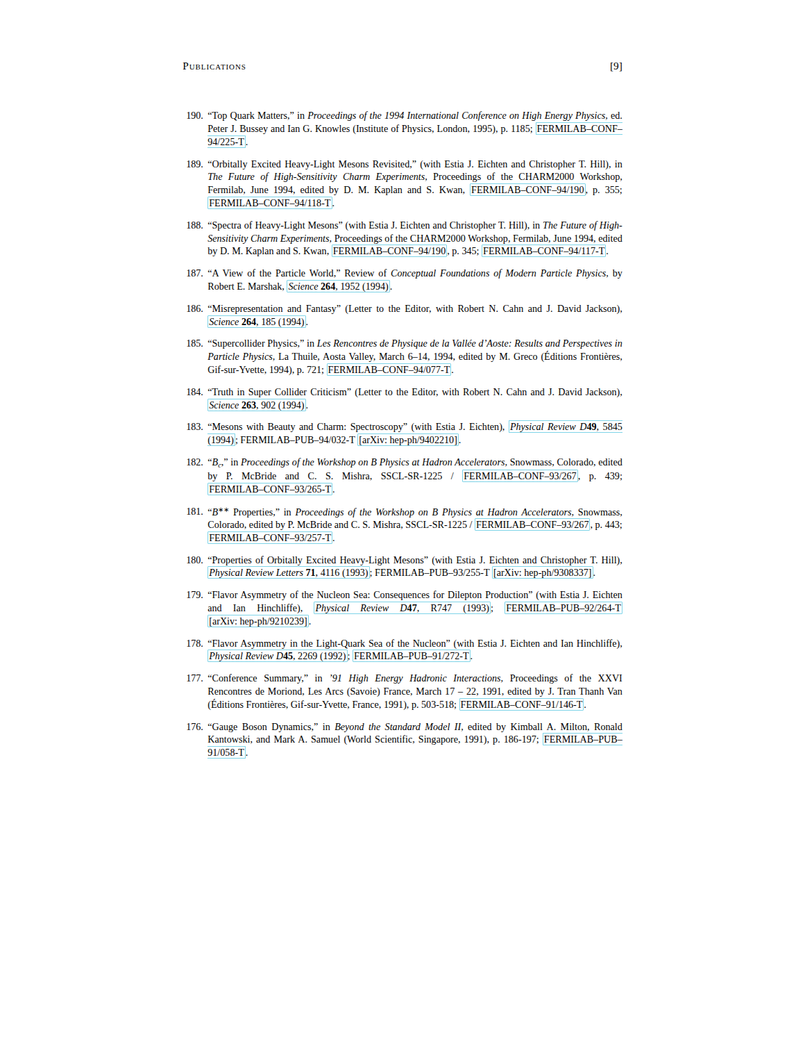Publications [9]
190. “Top Quark Matters,” in Proceedings of the 1994 International Conference on High Energy Physics, ed. Peter J. Bussey and Ian G. Knowles (Institute of Physics, London, 1995), p. 1185; FERMILAB–CONF–94/225-T.
189. “Orbitally Excited Heavy-Light Mesons Revisited,” (with Estia J. Eichten and Christopher T. Hill), in The Future of High-Sensitivity Charm Experiments, Proceedings of the CHARM2000 Workshop, Fermilab, June 1994, edited by D. M. Kaplan and S. Kwan, FERMILAB–CONF–94/190, p. 355; FERMILAB–CONF–94/118-T.
188. “Spectra of Heavy-Light Mesons” (with Estia J. Eichten and Christopher T. Hill), in The Future of High-Sensitivity Charm Experiments, Proceedings of the CHARM2000 Workshop, Fermilab, June 1994, edited by D. M. Kaplan and S. Kwan, FERMILAB–CONF–94/190, p. 345; FERMILAB–CONF–94/117-T.
187. “A View of the Particle World,” Review of Conceptual Foundations of Modern Particle Physics, by Robert E. Marshak, Science 264, 1952 (1994).
186. “Misrepresentation and Fantasy” (Letter to the Editor, with Robert N. Cahn and J. David Jackson), Science 264, 185 (1994).
185. “Supercollider Physics,” in Les Rencontres de Physique de la Vallée d’Aoste: Results and Perspectives in Particle Physics, La Thuile, Aosta Valley, March 6–14, 1994, edited by M. Greco (Éditions Frontières, Gif-sur-Yvette, 1994), p. 721; FERMILAB–CONF–94/077-T.
184. “Truth in Super Collider Criticism” (Letter to the Editor, with Robert N. Cahn and J. David Jackson), Science 263, 902 (1994).
183. “Mesons with Beauty and Charm: Spectroscopy” (with Estia J. Eichten), Physical Review D 49, 5845 (1994); FERMILAB–PUB–94/032-T [arXiv: hep-ph/9402210].
182. “Bc,” in Proceedings of the Workshop on B Physics at Hadron Accelerators, Snowmass, Colorado, edited by P. McBride and C. S. Mishra, SSCL-SR-1225 / FERMILAB–CONF–93/267, p. 439; FERMILAB–CONF–93/265-T.
181. “B∗∗ Properties,” in Proceedings of the Workshop on B Physics at Hadron Accelerators, Snowmass, Colorado, edited by P. McBride and C. S. Mishra, SSCL-SR-1225 / FERMILAB–CONF–93/267, p. 443; FERMILAB–CONF–93/257-T.
180. “Properties of Orbitally Excited Heavy-Light Mesons” (with Estia J. Eichten and Christopher T. Hill), Physical Review Letters 71, 4116 (1993); FERMILAB–PUB–93/255-T [arXiv: hep-ph/9308337].
179. “Flavor Asymmetry of the Nucleon Sea: Consequences for Dilepton Production” (with Estia J. Eichten and Ian Hinchliffe), Physical Review D 47, R747 (1993); FERMILAB–PUB–92/264-T [arXiv: hep-ph/9210239].
178. “Flavor Asymmetry in the Light-Quark Sea of the Nucleon” (with Estia J. Eichten and Ian Hinchliffe), Physical Review D 45, 2269 (1992); FERMILAB–PUB–91/272-T.
177. “Conference Summary,” in ’91 High Energy Hadronic Interactions, Proceedings of the XXVI Rencontres de Moriond, Les Arcs (Savoie) France, March 17 – 22, 1991, edited by J. Tran Thanh Van (Éditions Frontières, Gif-sur-Yvette, France, 1991), p. 503-518; FERMILAB–CONF–91/146-T.
176. “Gauge Boson Dynamics,” in Beyond the Standard Model II, edited by Kimball A. Milton, Ronald Kantowski, and Mark A. Samuel (World Scientific, Singapore, 1991), p. 186-197; FERMILAB–PUB–91/058-T.